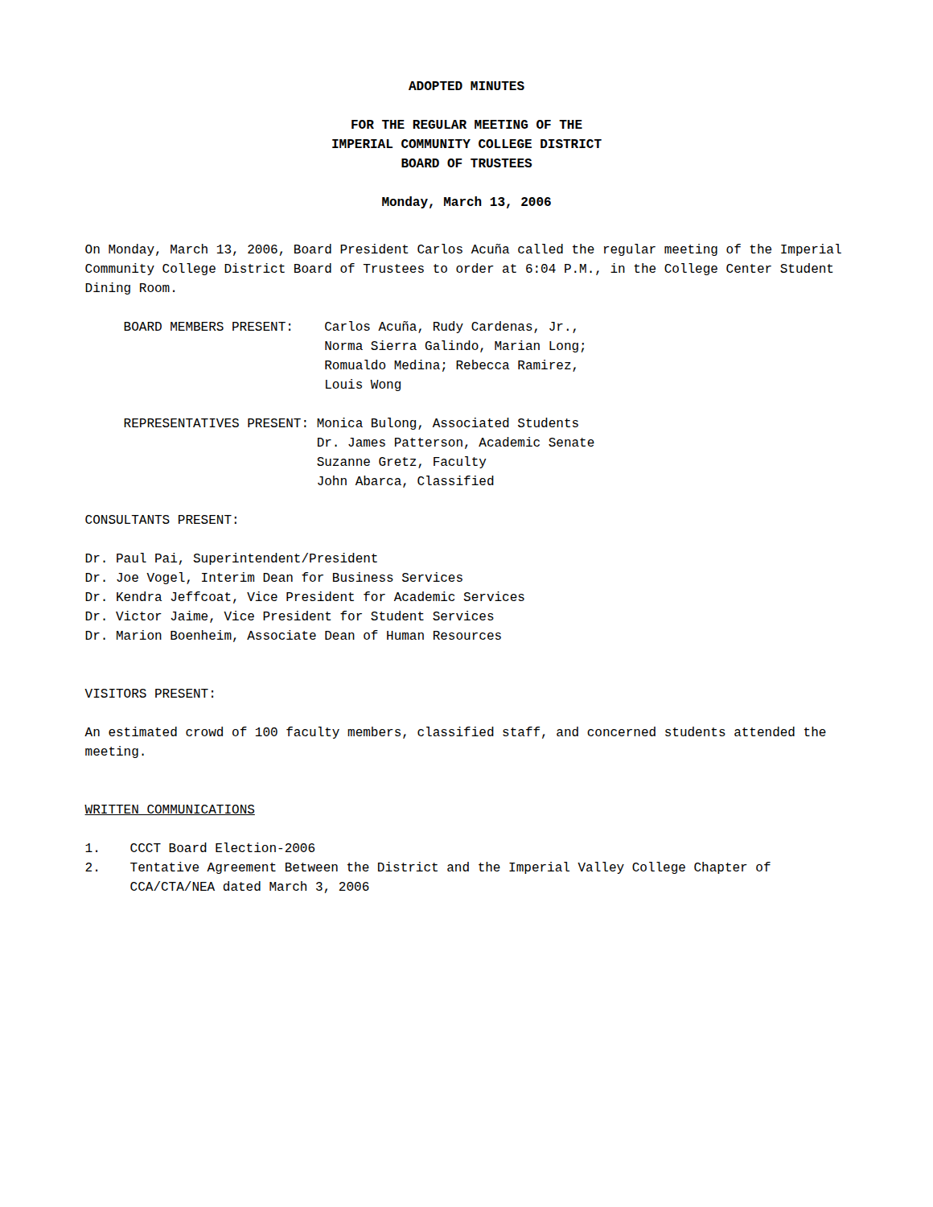ADOPTED MINUTES
FOR THE REGULAR MEETING OF THE
IMPERIAL COMMUNITY COLLEGE DISTRICT
BOARD OF TRUSTEES
Monday, March 13, 2006
On Monday, March 13, 2006, Board President Carlos Acuña called the regular meeting of the Imperial Community College District Board of Trustees to order at 6:04 P.M., in the College Center Student Dining Room.
BOARD MEMBERS PRESENT:
Carlos Acuña, Rudy Cardenas, Jr., Norma Sierra Galindo, Marian Long; Romualdo Medina; Rebecca Ramirez, Louis Wong
REPRESENTATIVES PRESENT:
Monica Bulong, Associated Students Dr. James Patterson, Academic Senate Suzanne Gretz, Faculty John Abarca, Classified
CONSULTANTS PRESENT:
Dr. Paul Pai, Superintendent/President
Dr. Joe Vogel, Interim Dean for Business Services
Dr. Kendra Jeffcoat, Vice President for Academic Services
Dr. Victor Jaime, Vice President for Student Services
Dr. Marion Boenheim, Associate Dean of Human Resources
VISITORS PRESENT:
An estimated crowd of 100 faculty members, classified staff, and concerned students attended the meeting.
WRITTEN COMMUNICATIONS
1. CCCT Board Election-2006
2. Tentative Agreement Between the District and the Imperial Valley College Chapter of CCA/CTA/NEA dated March 3, 2006